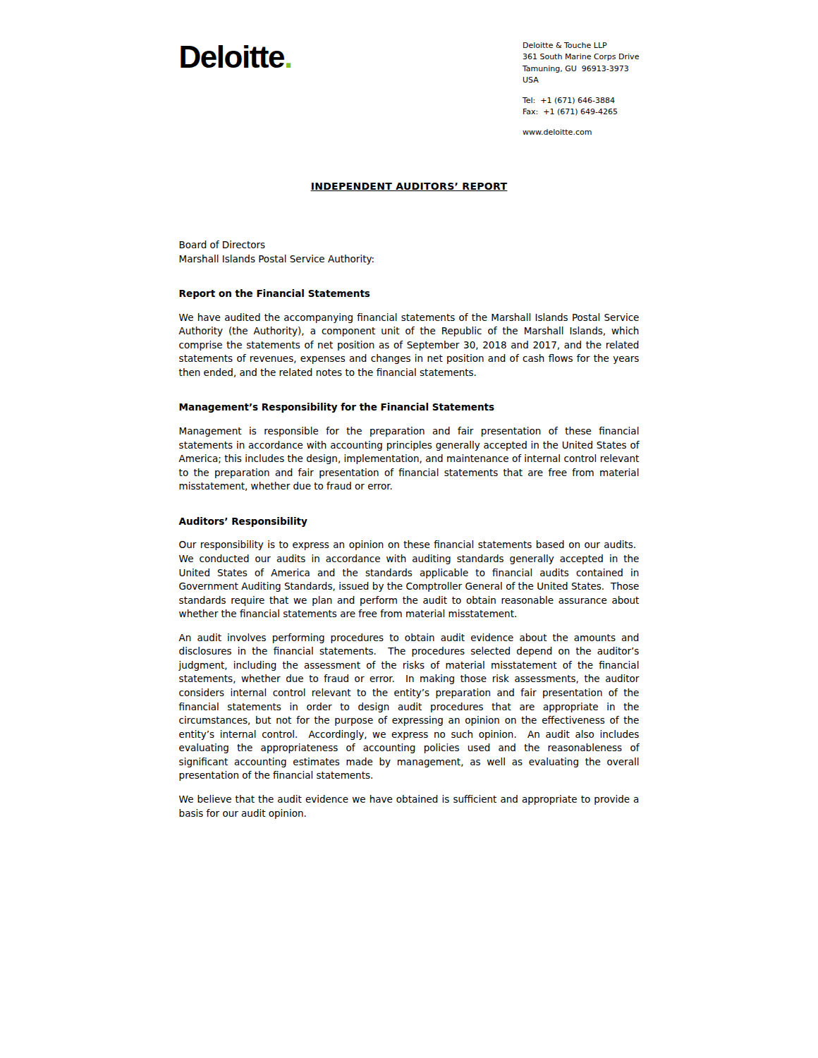Deloitte.
Deloitte & Touche LLP
361 South Marine Corps Drive
Tamuning, GU 96913-3973
USA
Tel: +1 (671) 646-3884
Fax: +1 (671) 649-4265
www.deloitte.com
INDEPENDENT AUDITORS’ REPORT
Board of Directors
Marshall Islands Postal Service Authority:
Report on the Financial Statements
We have audited the accompanying financial statements of the Marshall Islands Postal Service Authority (the Authority), a component unit of the Republic of the Marshall Islands, which comprise the statements of net position as of September 30, 2018 and 2017, and the related statements of revenues, expenses and changes in net position and of cash flows for the years then ended, and the related notes to the financial statements.
Management’s Responsibility for the Financial Statements
Management is responsible for the preparation and fair presentation of these financial statements in accordance with accounting principles generally accepted in the United States of America; this includes the design, implementation, and maintenance of internal control relevant to the preparation and fair presentation of financial statements that are free from material misstatement, whether due to fraud or error.
Auditors’ Responsibility
Our responsibility is to express an opinion on these financial statements based on our audits. We conducted our audits in accordance with auditing standards generally accepted in the United States of America and the standards applicable to financial audits contained in Government Auditing Standards, issued by the Comptroller General of the United States. Those standards require that we plan and perform the audit to obtain reasonable assurance about whether the financial statements are free from material misstatement.
An audit involves performing procedures to obtain audit evidence about the amounts and disclosures in the financial statements. The procedures selected depend on the auditor’s judgment, including the assessment of the risks of material misstatement of the financial statements, whether due to fraud or error. In making those risk assessments, the auditor considers internal control relevant to the entity’s preparation and fair presentation of the financial statements in order to design audit procedures that are appropriate in the circumstances, but not for the purpose of expressing an opinion on the effectiveness of the entity’s internal control. Accordingly, we express no such opinion. An audit also includes evaluating the appropriateness of accounting policies used and the reasonableness of significant accounting estimates made by management, as well as evaluating the overall presentation of the financial statements.
We believe that the audit evidence we have obtained is sufficient and appropriate to provide a basis for our audit opinion.